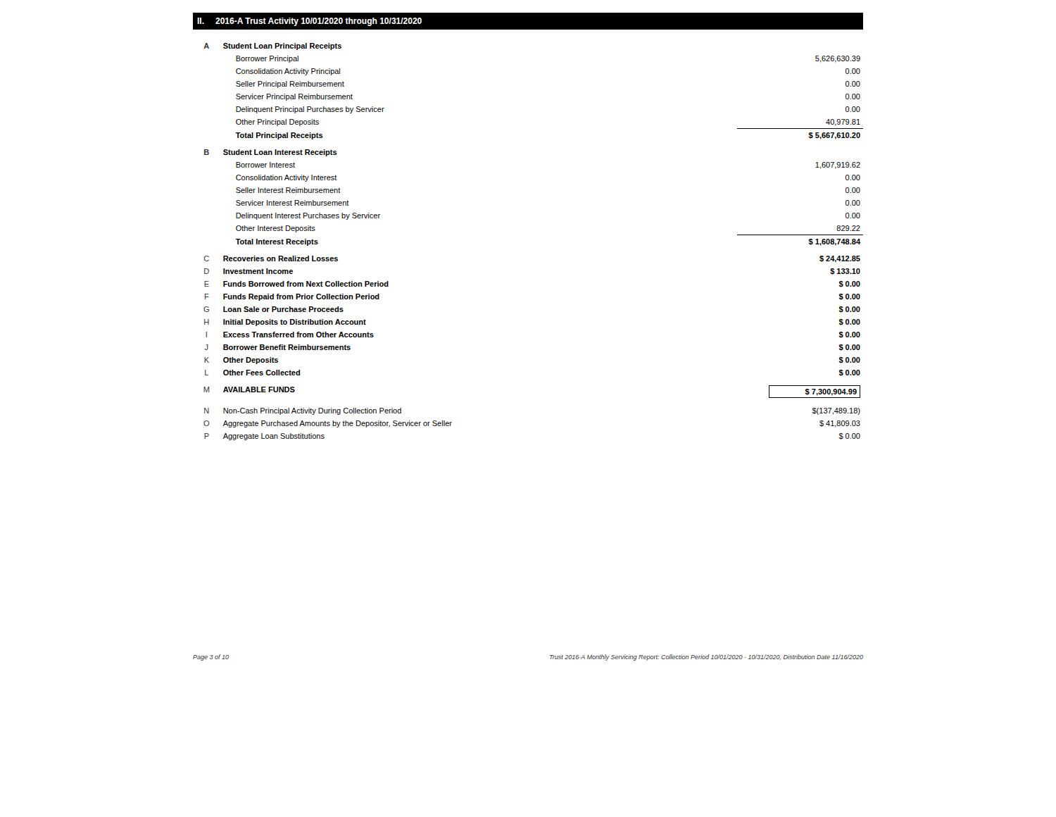II. 2016-A Trust Activity 10/01/2020 through 10/31/2020
| A | Student Loan Principal Receipts | |
| | Borrower Principal | 5,626,630.39 |
| | Consolidation Activity Principal | 0.00 |
| | Seller Principal Reimbursement | 0.00 |
| | Servicer Principal Reimbursement | 0.00 |
| | Delinquent Principal Purchases by Servicer | 0.00 |
| | Other Principal Deposits | 40,979.81 |
| | Total Principal Receipts | $ 5,667,610.20 |
| B | Student Loan Interest Receipts | |
| | Borrower Interest | 1,607,919.62 |
| | Consolidation Activity Interest | 0.00 |
| | Seller Interest Reimbursement | 0.00 |
| | Servicer Interest Reimbursement | 0.00 |
| | Delinquent Interest Purchases by Servicer | 0.00 |
| | Other Interest Deposits | 829.22 |
| | Total Interest Receipts | $ 1,608,748.84 |
| C | Recoveries on Realized Losses | $ 24,412.85 |
| D | Investment Income | $ 133.10 |
| E | Funds Borrowed from Next Collection Period | $ 0.00 |
| F | Funds Repaid from Prior Collection Period | $ 0.00 |
| G | Loan Sale or Purchase Proceeds | $ 0.00 |
| H | Initial Deposits to Distribution Account | $ 0.00 |
| I | Excess Transferred from Other Accounts | $ 0.00 |
| J | Borrower Benefit Reimbursements | $ 0.00 |
| K | Other Deposits | $ 0.00 |
| L | Other Fees Collected | $ 0.00 |
| M | AVAILABLE FUNDS | $ 7,300,904.99 |
| N | Non-Cash Principal Activity During Collection Period | $(137,489.18) |
| O | Aggregate Purchased Amounts by the Depositor, Servicer or Seller | $ 41,809.03 |
| P | Aggregate Loan Substitutions | $ 0.00 |
Page 3 of 10
Trust 2016-A Monthly Servicing Report: Collection Period 10/01/2020 - 10/31/2020, Distribution Date 11/16/2020